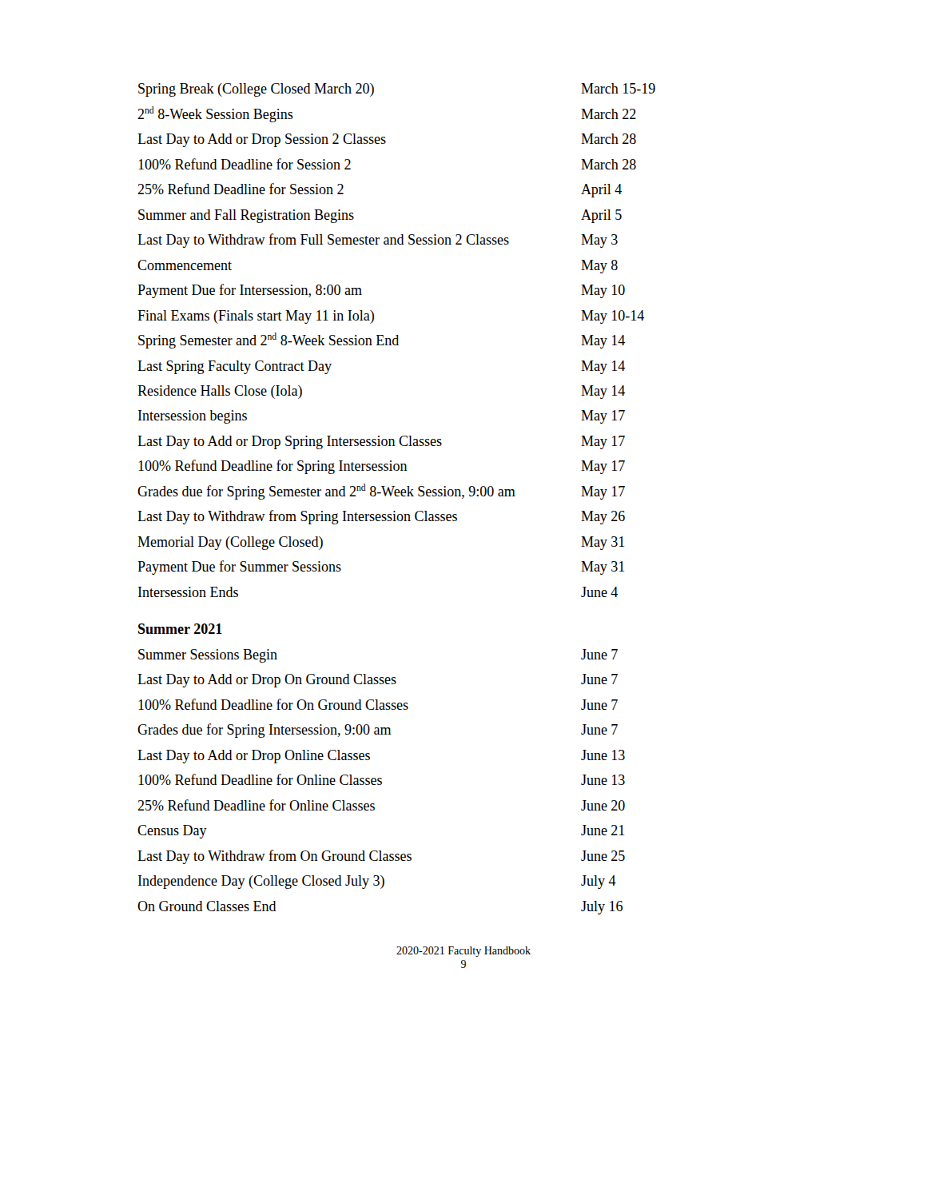| Spring Break (College Closed March 20) | March 15-19 |
| 2 nd 8-Week Session Begins | March 22 |
| Last Day to Add or Drop Session 2 Classes | March 28 |
| 100% Refund Deadline for Session 2 | March 28 |
| 25% Refund Deadline for Session 2 | April 4 |
| Summer and Fall Registration Begins | April 5 |
| Last Day to Withdraw from Full Semester and Session 2 Classes | May 3 |
| Commencement | May 8 |
| Payment Due for Intersession, 8:00 am | May 10 |
| Final Exams (Finals start May 11 in Iola) | May 10-14 |
| Spring Semester and 2 nd 8-Week Session End | May 14 |
| Last Spring Faculty Contract Day | May 14 |
| Residence Halls Close (Iola) | May 14 |
| Intersession begins | May 17 |
| Last Day to Add or Drop Spring Intersession Classes | May 17 |
| 100% Refund Deadline for Spring Intersession | May 17 |
| Grades due for Spring Semester and 2 nd 8-Week Session, 9:00 am | May 17 |
| Last Day to Withdraw from Spring Intersession Classes | May 26 |
| Memorial Day (College Closed) | May 31 |
| Payment Due for Summer Sessions | May 31 |
| Intersession Ends | June 4 |
Summer 2021
| Summer Sessions Begin | June 7 |
| Last Day to Add or Drop On Ground Classes | June 7 |
| 100% Refund Deadline for On Ground Classes | June 7 |
| Grades due for Spring Intersession, 9:00 am | June 7 |
| Last Day to Add or Drop Online Classes | June 13 |
| 100% Refund Deadline for Online Classes | June 13 |
| 25% Refund Deadline for Online Classes | June 20 |
| Census Day | June 21 |
| Last Day to Withdraw from On Ground Classes | June 25 |
| Independence Day (College Closed July 3) | July 4 |
| On Ground Classes End | July 16 |
2020-2021 Faculty Handbook
9